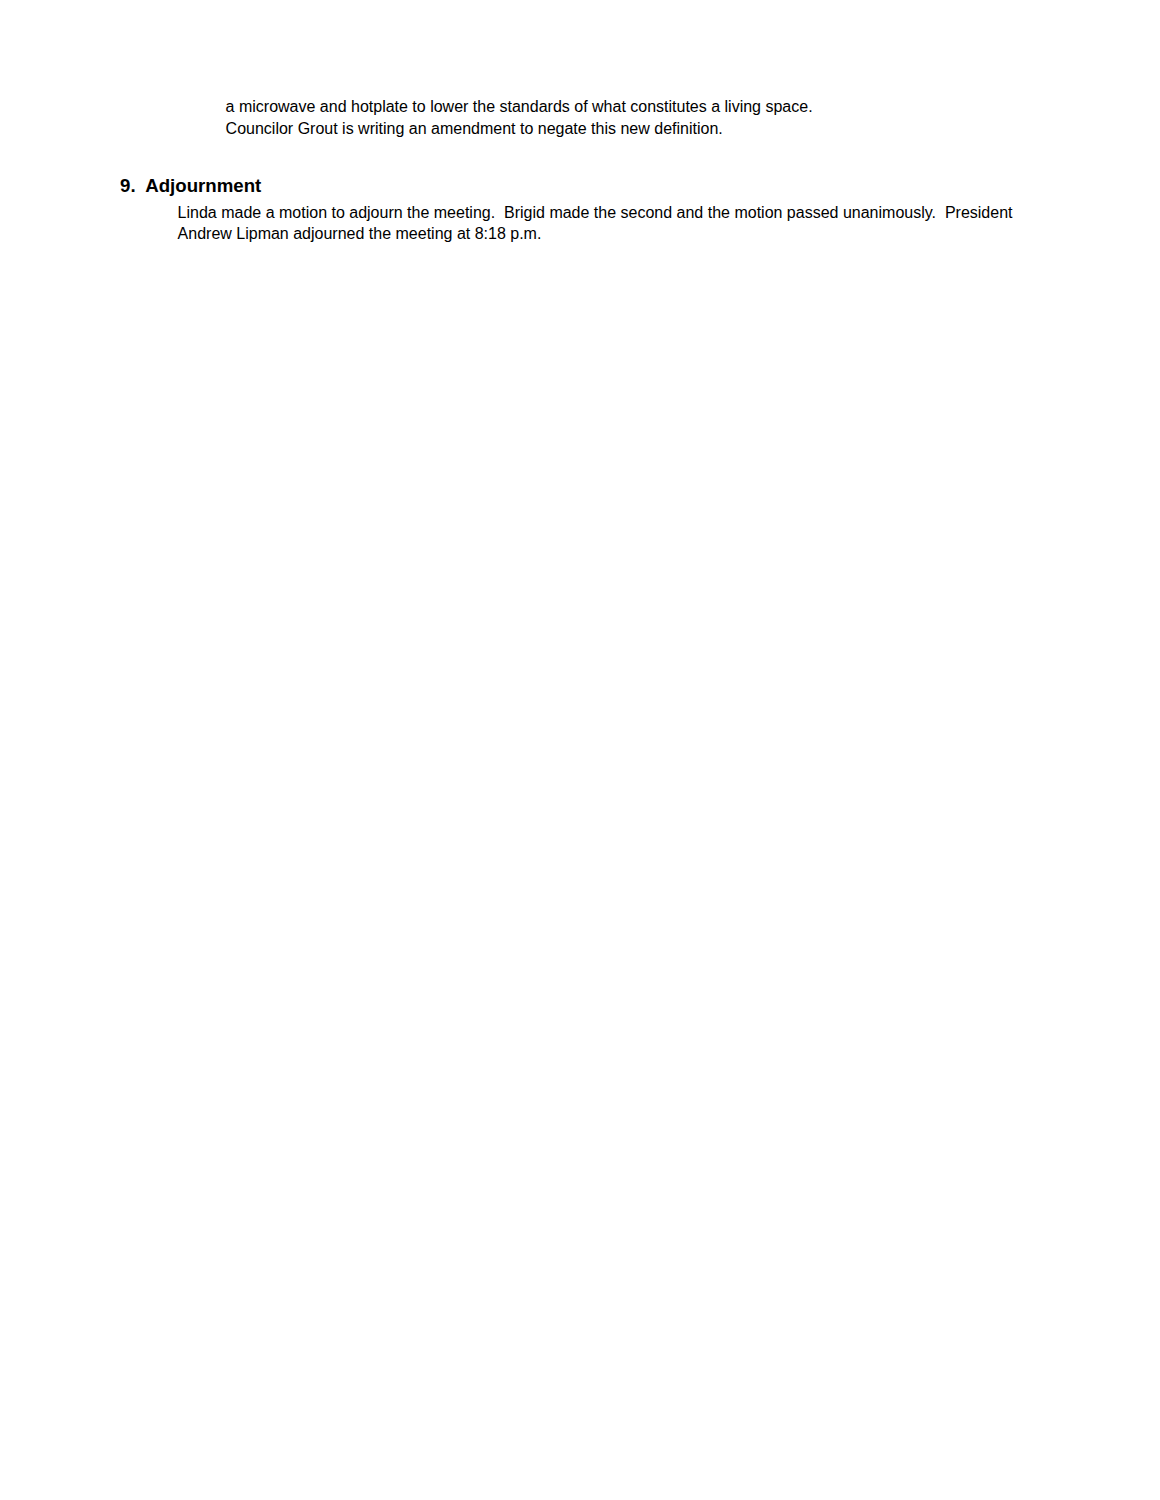a microwave and hotplate to lower the standards of what constitutes a living space.
Councilor Grout is writing an amendment to negate this new definition.
9. Adjournment
Linda made a motion to adjourn the meeting. Brigid made the second and the motion passed unanimously. President Andrew Lipman adjourned the meeting at 8:18 p.m.